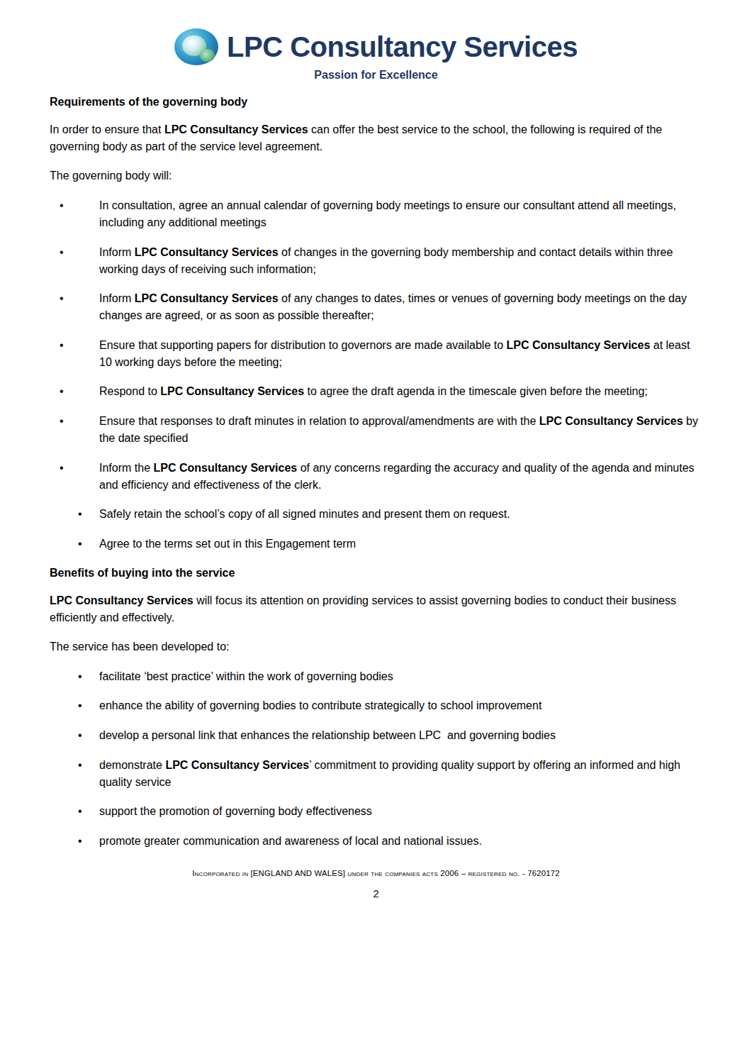LPC Consultancy Services
Passion for Excellence
Requirements of the governing body
In order to ensure that LPC Consultancy Services can offer the best service to the school, the following is required of the governing body as part of the service level agreement.
The governing body will:
In consultation, agree an annual calendar of governing body meetings to ensure our consultant attend all meetings, including any additional meetings
Inform LPC Consultancy Services of changes in the governing body membership and contact details within three working days of receiving such information;
Inform LPC Consultancy Services of any changes to dates, times or venues of governing body meetings on the day changes are agreed, or as soon as possible thereafter;
Ensure that supporting papers for distribution to governors are made available to LPC Consultancy Services at least 10 working days before the meeting;
Respond to LPC Consultancy Services to agree the draft agenda in the timescale given before the meeting;
Ensure that responses to draft minutes in relation to approval/amendments are with the LPC Consultancy Services by the date specified
Inform the LPC Consultancy Services of any concerns regarding the accuracy and quality of the agenda and minutes and efficiency and effectiveness of the clerk.
Safely retain the school’s copy of all signed minutes and present them on request.
Agree to the terms set out in this Engagement term
Benefits of buying into the service
LPC Consultancy Services will focus its attention on providing services to assist governing bodies to conduct their business efficiently and effectively.
The service has been developed to:
facilitate ‘best practice’ within the work of governing bodies
enhance the ability of governing bodies to contribute strategically to school improvement
develop a personal link that enhances the relationship between LPC and governing bodies
demonstrate LPC Consultancy Services’ commitment to providing quality support by offering an informed and high quality service
support the promotion of governing body effectiveness
promote greater communication and awareness of local and national issues.
Incorporated in [ENGLAND AND WALES] under the companies acts 2006 – registered no. - 7620172
2